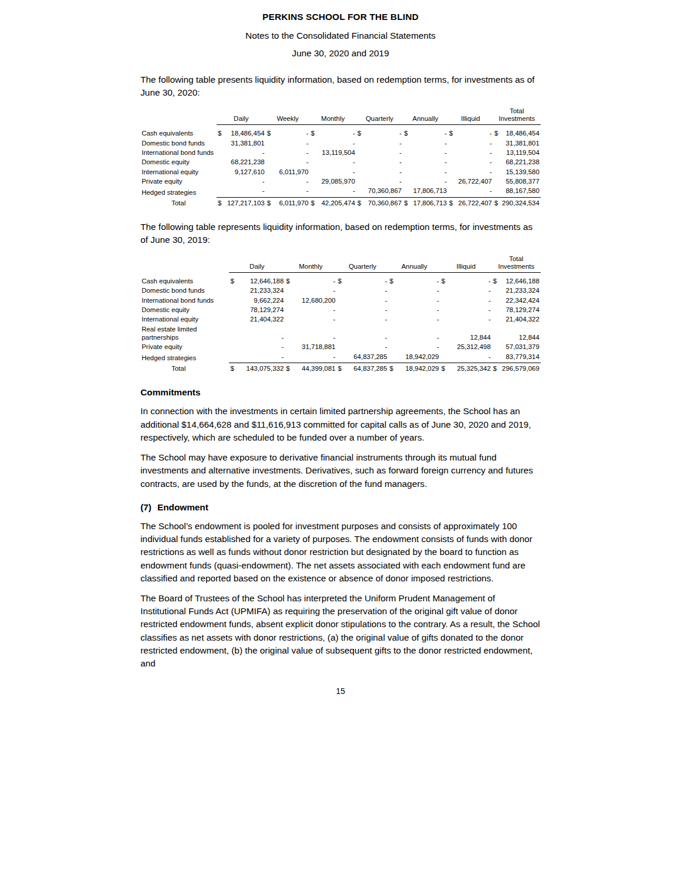PERKINS SCHOOL FOR THE BLIND
Notes to the Consolidated Financial Statements
June 30, 2020 and 2019
The following table presents liquidity information, based on redemption terms, for investments as of June 30, 2020:
| | Daily | Weekly | Monthly | Quarterly | Annually | Illiquid | Total Investments |
| --- | --- | --- | --- | --- | --- | --- | --- |
| Cash equivalents | $ | 18,486,454 | $ | - | $ | - | $ | - | $ | - | $ | - | $ | 18,486,454 |
| Domestic bond funds | | 31,381,801 | | - | | - | | - | | - | | - | | 31,381,801 |
| International bond funds | | - | | - | | 13,119,504 | | - | | - | | - | | 13,119,504 |
| Domestic equity | | 68,221,238 | | - | | - | | - | | - | | - | | 68,221,238 |
| International equity | | 9,127,610 | | 6,011,970 | | - | | - | | - | | - | | 15,139,580 |
| Private equity | | - | | - | | 29,085,970 | | - | | - | | 26,722,407 | | 55,808,377 |
| Hedged strategies | | - | | - | | - | | 70,360,867 | | 17,806,713 | | - | | 88,167,580 |
| Total | $ | 127,217,103 | $ | 6,011,970 | $ | 42,205,474 | $ | 70,360,867 | $ | 17,806,713 | $ | 26,722,407 | $ | 290,324,534 |
The following table represents liquidity information, based on redemption terms, for investments as of June 30, 2019:
| | Daily | Monthly | Quarterly | Annually | Illiquid | Total Investments |
| --- | --- | --- | --- | --- | --- | --- |
| Cash equivalents | $ | 12,646,188 | $ | - | $ | - | $ | - | $ | - | $ | 12,646,188 |
| Domestic bond funds | | 21,233,324 | | - | | - | | - | | - | | 21,233,324 |
| International bond funds | | 9,662,224 | | 12,680,200 | | - | | - | | - | | 22,342,424 |
| Domestic equity | | 78,129,274 | | - | | - | | - | | - | | 78,129,274 |
| International equity | | 21,404,322 | | - | | - | | - | | - | | 21,404,322 |
| Real estate limited partnerships | | - | | - | | - | | - | | 12,844 | | 12,844 |
| Private equity | | - | | 31,718,881 | | - | | - | | 25,312,498 | | 57,031,379 |
| Hedged strategies | | - | | - | | 64,837,285 | | 18,942,029 | | - | | 83,779,314 |
| Total | $ | 143,075,332 | $ | 44,399,081 | $ | 64,837,285 | $ | 18,942,029 | $ | 25,325,342 | $ | 296,579,069 |
Commitments
In connection with the investments in certain limited partnership agreements, the School has an additional $14,664,628 and $11,616,913 committed for capital calls as of June 30, 2020 and 2019, respectively, which are scheduled to be funded over a number of years.
The School may have exposure to derivative financial instruments through its mutual fund investments and alternative investments. Derivatives, such as forward foreign currency and futures contracts, are used by the funds, at the discretion of the fund managers.
(7)
Endowment
The School’s endowment is pooled for investment purposes and consists of approximately 100 individual funds established for a variety of purposes. The endowment consists of funds with donor restrictions as well as funds without donor restriction but designated by the board to function as endowment funds (quasi-endowment). The net assets associated with each endowment fund are classified and reported based on the existence or absence of donor imposed restrictions.
The Board of Trustees of the School has interpreted the Uniform Prudent Management of Institutional Funds Act (UPMIFA) as requiring the preservation of the original gift value of donor restricted endowment funds, absent explicit donor stipulations to the contrary. As a result, the School classifies as net assets with donor restrictions, (a) the original value of gifts donated to the donor restricted endowment, (b) the original value of subsequent gifts to the donor restricted endowment, and
15